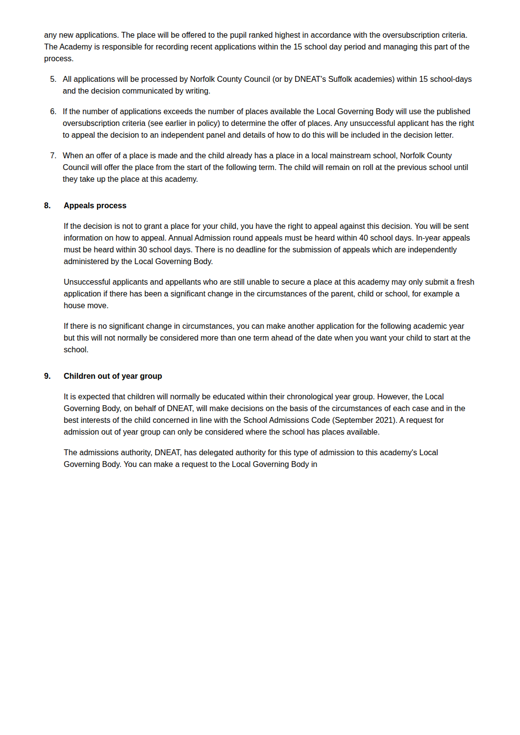any new applications. The place will be offered to the pupil ranked highest in accordance with the oversubscription criteria. The Academy is responsible for recording recent applications within the 15 school day period and managing this part of the process.
All applications will be processed by Norfolk County Council (or by DNEAT's Suffolk academies) within 15 school-days and the decision communicated by writing.
If the number of applications exceeds the number of places available the Local Governing Body will use the published oversubscription criteria (see earlier in policy) to determine the offer of places. Any unsuccessful applicant has the right to appeal the decision to an independent panel and details of how to do this will be included in the decision letter.
When an offer of a place is made and the child already has a place in a local mainstream school, Norfolk County Council will offer the place from the start of the following term. The child will remain on roll at the previous school until they take up the place at this academy.
8. Appeals process
If the decision is not to grant a place for your child, you have the right to appeal against this decision. You will be sent information on how to appeal. Annual Admission round appeals must be heard within 40 school days. In-year appeals must be heard within 30 school days. There is no deadline for the submission of appeals which are independently administered by the Local Governing Body.
Unsuccessful applicants and appellants who are still unable to secure a place at this academy may only submit a fresh application if there has been a significant change in the circumstances of the parent, child or school, for example a house move.
If there is no significant change in circumstances, you can make another application for the following academic year but this will not normally be considered more than one term ahead of the date when you want your child to start at the school.
9. Children out of year group
It is expected that children will normally be educated within their chronological year group. However, the Local Governing Body, on behalf of DNEAT, will make decisions on the basis of the circumstances of each case and in the best interests of the child concerned in line with the School Admissions Code (September 2021). A request for admission out of year group can only be considered where the school has places available.
The admissions authority, DNEAT, has delegated authority for this type of admission to this academy's Local Governing Body. You can make a request to the Local Governing Body in